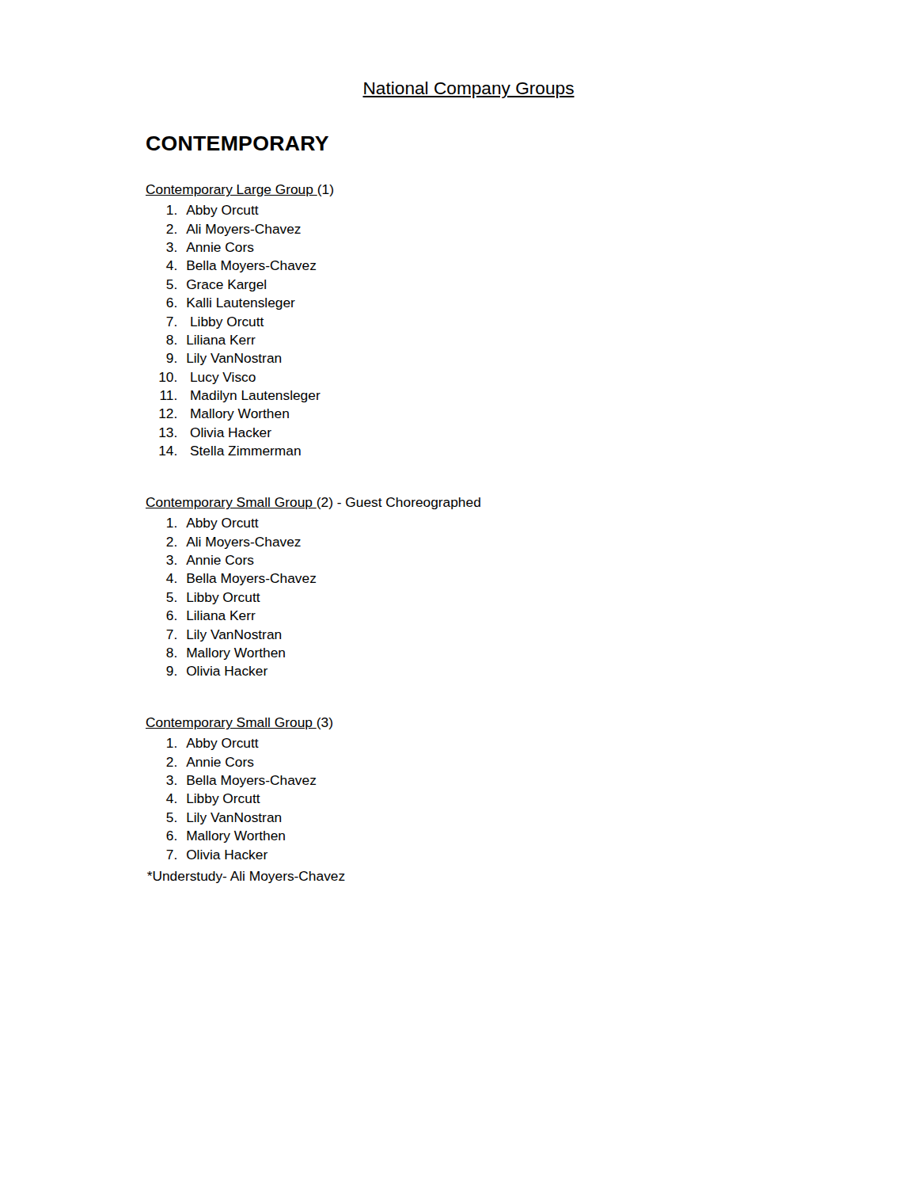National Company Groups
CONTEMPORARY
Contemporary Large Group (1)
Abby Orcutt
Ali Moyers-Chavez
Annie Cors
Bella Moyers-Chavez
Grace Kargel
Kalli Lautensleger
Libby Orcutt
Liliana Kerr
Lily VanNostran
Lucy Visco
Madilyn Lautensleger
Mallory Worthen
Olivia Hacker
Stella Zimmerman
Contemporary Small Group (2) - Guest Choreographed
Abby Orcutt
Ali Moyers-Chavez
Annie Cors
Bella Moyers-Chavez
Libby Orcutt
Liliana Kerr
Lily VanNostran
Mallory Worthen
Olivia Hacker
Contemporary Small Group (3)
Abby Orcutt
Annie Cors
Bella Moyers-Chavez
Libby Orcutt
Lily VanNostran
Mallory Worthen
Olivia Hacker
*Understudy- Ali Moyers-Chavez